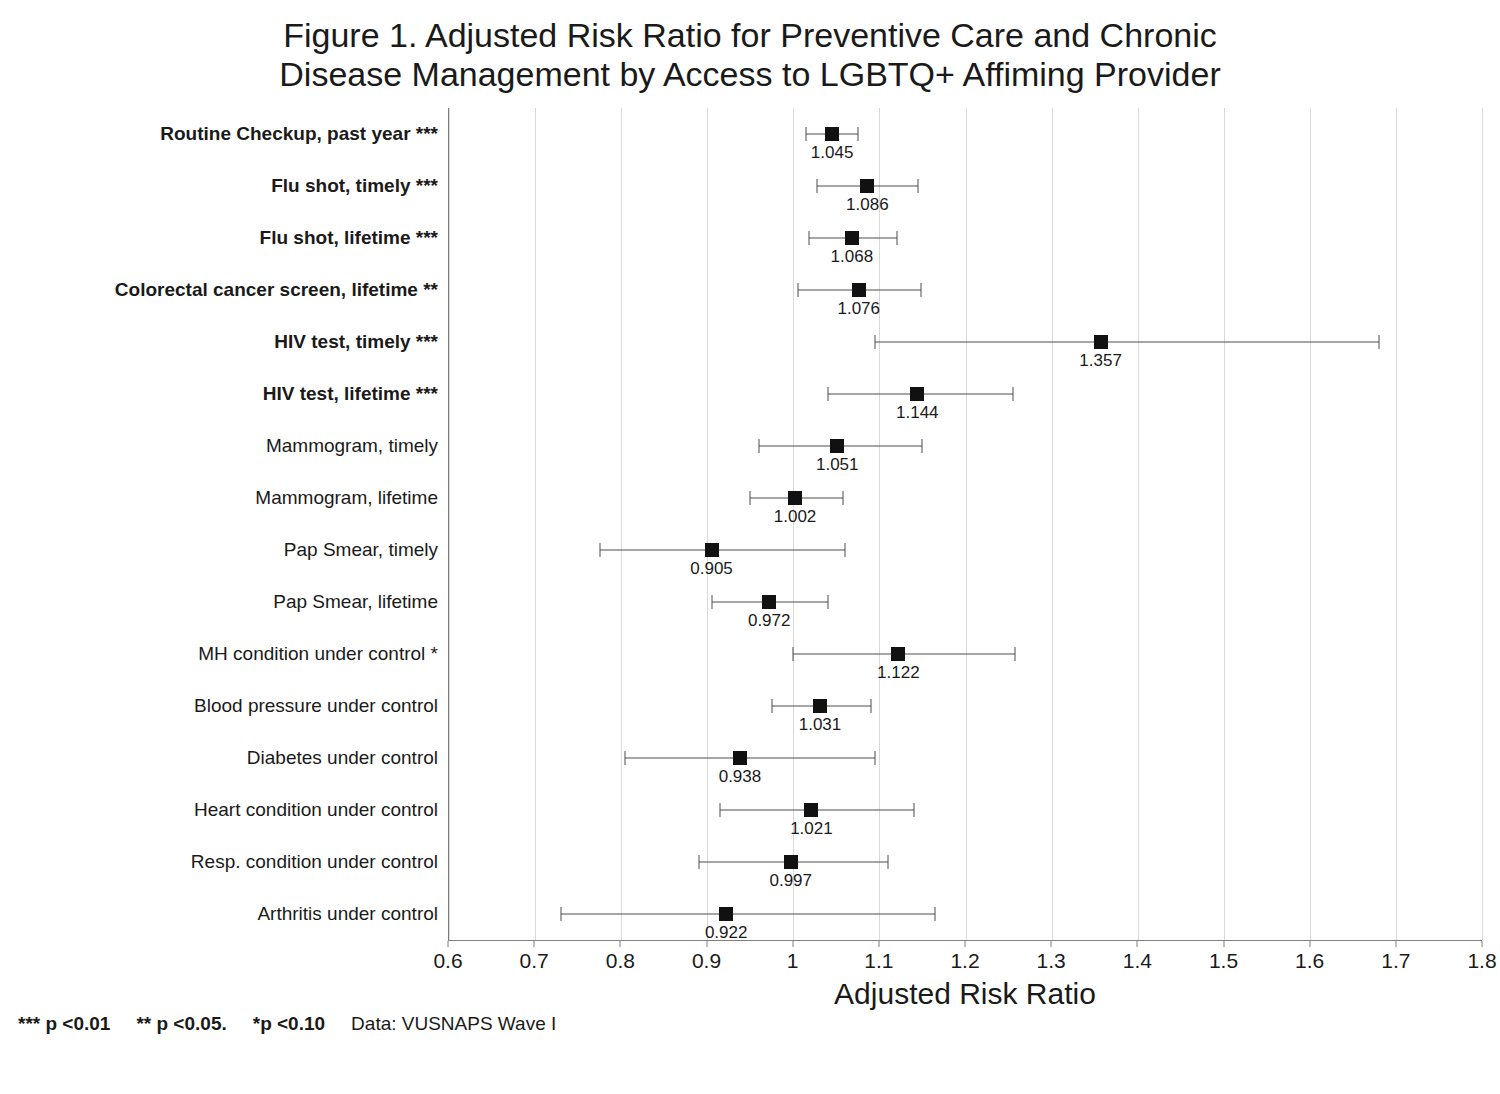Figure 1. Adjusted Risk Ratio for Preventive Care and Chronic
Disease Management by Access to LGBTQ+ Affiming Provider
Routine Checkup, past year ***
Flu shot, timely ***
Flu shot, lifetime ***
Colorectal cancer screen, lifetime **
HIV test, timely ***
HIV test, lifetime ***
Mammogram, timely
Mammogram, lifetime
Pap Smear, timely
Pap Smear, lifetime
MH condition under control *
Blood pressure under control
Diabetes under control
Heart condition under control
Resp. condition under control
Arthritis under control
1.045
1.086
1.068
1.076
1.357
1.144
1.051
1.002
0.905
0.972
1.122
1.031
0.938
1.021
0.997
0.922
0.6
0.7
0.8
0.9
1
1.1
1.2
1.3
1.4
1.5
1.6
1.7
1.8
Adjusted Risk Ratio
*** p <0.01 ** p <0.05. *p <0.10 Data: VUSNAPS Wave I